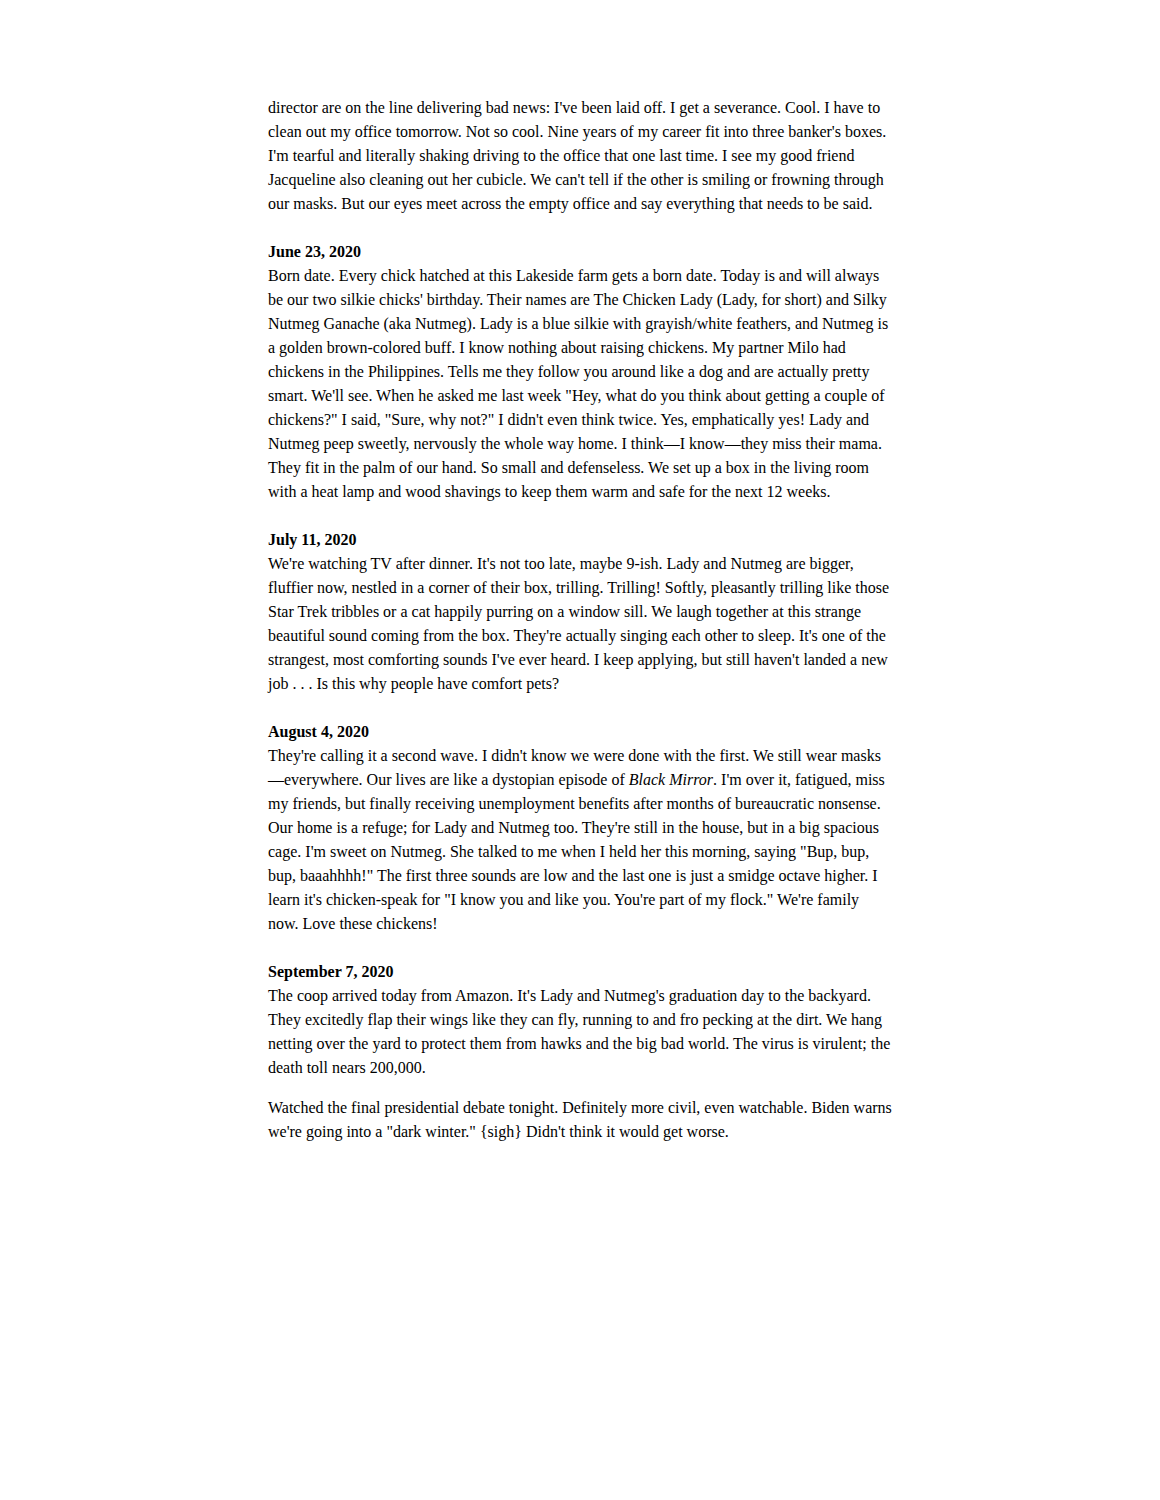director are on the line delivering bad news: I've been laid off. I get a severance. Cool. I have to clean out my office tomorrow. Not so cool. Nine years of my career fit into three banker's boxes. I'm tearful and literally shaking driving to the office that one last time. I see my good friend Jacqueline also cleaning out her cubicle. We can't tell if the other is smiling or frowning through our masks. But our eyes meet across the empty office and say everything that needs to be said.
June 23, 2020
Born date. Every chick hatched at this Lakeside farm gets a born date. Today is and will always be our two silkie chicks' birthday. Their names are The Chicken Lady (Lady, for short) and Silky Nutmeg Ganache (aka Nutmeg). Lady is a blue silkie with grayish/white feathers, and Nutmeg is a golden brown-colored buff. I know nothing about raising chickens. My partner Milo had chickens in the Philippines. Tells me they follow you around like a dog and are actually pretty smart. We'll see. When he asked me last week "Hey, what do you think about getting a couple of chickens?" I said, "Sure, why not?" I didn't even think twice. Yes, emphatically yes! Lady and Nutmeg peep sweetly, nervously the whole way home. I think—I know—they miss their mama. They fit in the palm of our hand. So small and defenseless. We set up a box in the living room with a heat lamp and wood shavings to keep them warm and safe for the next 12 weeks.
July 11, 2020
We're watching TV after dinner. It's not too late, maybe 9-ish. Lady and Nutmeg are bigger, fluffier now, nestled in a corner of their box, trilling. Trilling! Softly, pleasantly trilling like those Star Trek tribbles or a cat happily purring on a window sill. We laugh together at this strange beautiful sound coming from the box. They're actually singing each other to sleep. It's one of the strangest, most comforting sounds I've ever heard. I keep applying, but still haven't landed a new job . . . Is this why people have comfort pets?
August 4, 2020
They're calling it a second wave. I didn't know we were done with the first. We still wear masks—everywhere. Our lives are like a dystopian episode of Black Mirror. I'm over it, fatigued, miss my friends, but finally receiving unemployment benefits after months of bureaucratic nonsense. Our home is a refuge; for Lady and Nutmeg too. They're still in the house, but in a big spacious cage. I'm sweet on Nutmeg. She talked to me when I held her this morning, saying "Bup, bup, bup, baaahhhh!" The first three sounds are low and the last one is just a smidge octave higher. I learn it's chicken-speak for "I know you and like you. You're part of my flock." We're family now. Love these chickens!
September 7, 2020
The coop arrived today from Amazon. It's Lady and Nutmeg's graduation day to the backyard. They excitedly flap their wings like they can fly, running to and fro pecking at the dirt. We hang netting over the yard to protect them from hawks and the big bad world. The virus is virulent; the death toll nears 200,000.
Watched the final presidential debate tonight. Definitely more civil, even watchable. Biden warns we're going into a "dark winter." {sigh} Didn't think it would get worse.